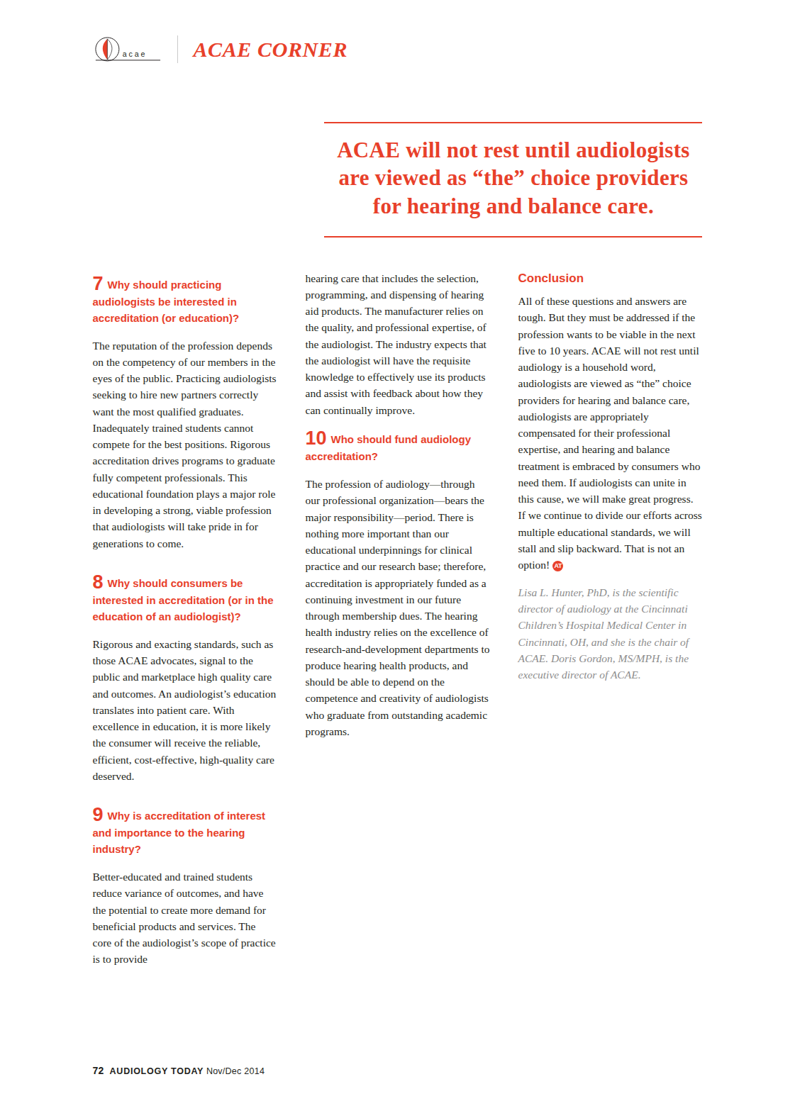acae
ACAE Corner
ACAE will not rest until audiologists are viewed as “the” choice providers for hearing and balance care.
7 Why should practicing audiologists be interested in accreditation (or education)?
The reputation of the profession depends on the competency of our members in the eyes of the public. Practicing audiologists seeking to hire new partners correctly want the most qualified graduates. Inadequately trained students cannot compete for the best positions. Rigorous accreditation drives programs to graduate fully competent professionals. This educational foundation plays a major role in developing a strong, viable profession that audiologists will take pride in for generations to come.
8 Why should consumers be interested in accreditation (or in the education of an audiologist)?
Rigorous and exacting standards, such as those ACAE advocates, signal to the public and marketplace high quality care and outcomes. An audiologist’s education translates into patient care. With excellence in education, it is more likely the consumer will receive the reliable, efficient, cost-effective, high-quality care deserved.
9 Why is accreditation of interest and importance to the hearing industry?
Better-educated and trained students reduce variance of outcomes, and have the potential to create more demand for beneficial products and services. The core of the audiologist’s scope of practice is to provide
hearing care that includes the selection, programming, and dispensing of hearing aid products. The manufacturer relies on the quality, and professional expertise, of the audiologist. The industry expects that the audiologist will have the requisite knowledge to effectively use its products and assist with feedback about how they can continually improve.
10 Who should fund audiology accreditation?
The profession of audiology—through our professional organization—bears the major responsibility—period. There is nothing more important than our educational underpinnings for clinical practice and our research base; therefore, accreditation is appropriately funded as a continuing investment in our future through membership dues. The hearing health industry relies on the excellence of research-and-development departments to produce hearing health products, and should be able to depend on the competence and creativity of audiologists who graduate from outstanding academic programs.
Conclusion
All of these questions and answers are tough. But they must be addressed if the profession wants to be viable in the next five to 10 years. ACAE will not rest until audiology is a household word, audiologists are viewed as “the” choice providers for hearing and balance care, audiologists are appropriately compensated for their professional expertise, and hearing and balance treatment is embraced by consumers who need them. If audiologists can unite in this cause, we will make great progress. If we continue to divide our efforts across multiple educational standards, we will stall and slip backward. That is not an option!AT
Lisa L. Hunter, PhD, is the scientific director of audiology at the Cincinnati Children’s Hospital Medical Center in Cincinnati, OH, and she is the chair of ACAE. Doris Gordon, MS/MPH, is the executive director of ACAE.
72 AUDIOLOGY TODAY Nov/Dec 2014